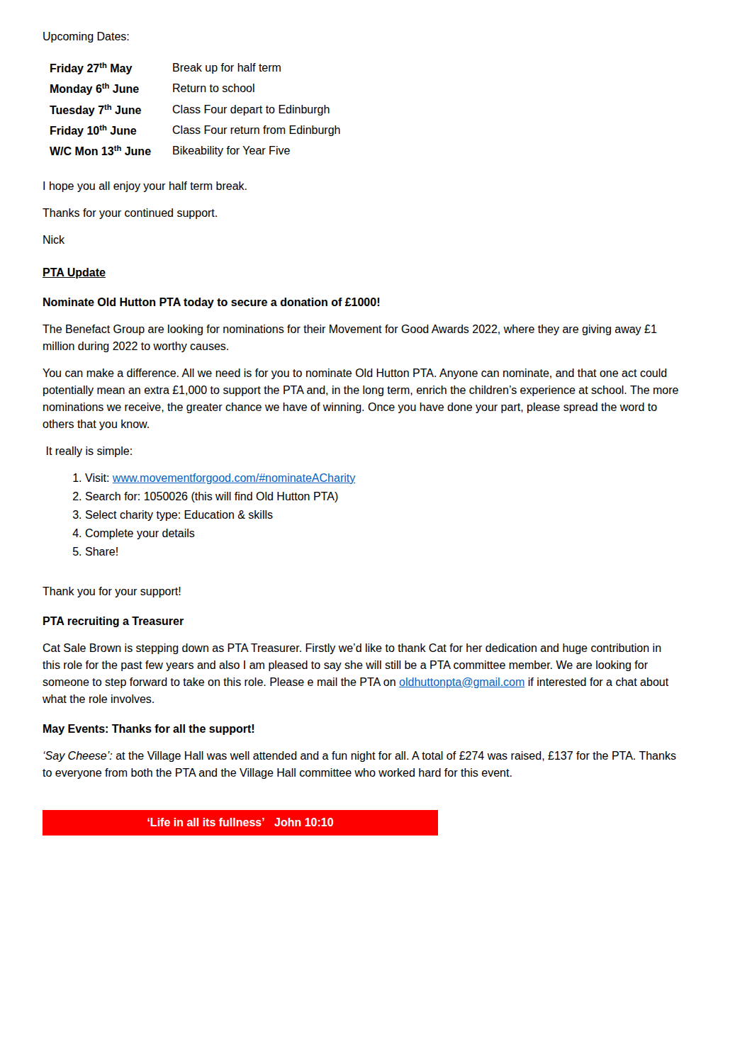Upcoming Dates:
| Friday 27 th May | Break up for half term |
| Monday 6 th June | Return to school |
| Tuesday 7 th June | Class Four depart to Edinburgh |
| Friday 10 th June | Class Four return from Edinburgh |
| W/C Mon 13 th June | Bikeability for Year Five |
I hope you all enjoy your half term break.
Thanks for your continued support.
Nick
PTA Update
Nominate Old Hutton PTA today to secure a donation of £1000!
The Benefact Group are looking for nominations for their Movement for Good Awards 2022, where they are giving away £1 million during 2022 to worthy causes.
You can make a difference. All we need is for you to nominate Old Hutton PTA. Anyone can nominate, and that one act could potentially mean an extra £1,000 to support the PTA and, in the long term, enrich the children’s experience at school. The more nominations we receive, the greater chance we have of winning. Once you have done your part, please spread the word to others that you know.
It really is simple:
Visit: www.movementforgood.com/#nominateACharity
Search for: 1050026 (this will find Old Hutton PTA)
Select charity type: Education & skills
Complete your details
Share!
Thank you for your support!
PTA recruiting a Treasurer
Cat Sale Brown is stepping down as PTA Treasurer. Firstly we’d like to thank Cat for her dedication and huge contribution in this role for the past few years and also I am pleased to say she will still be a PTA committee member. We are looking for someone to step forward to take on this role. Please e mail the PTA on oldhuttonpta@gmail.com if interested for a chat about what the role involves.
May Events: Thanks for all the support!
‘Say Cheese’: at the Village Hall was well attended and a fun night for all. A total of £274 was raised, £137 for the PTA. Thanks to everyone from both the PTA and the Village Hall committee who worked hard for this event.
‘Life in all its fullness’ John 10:10